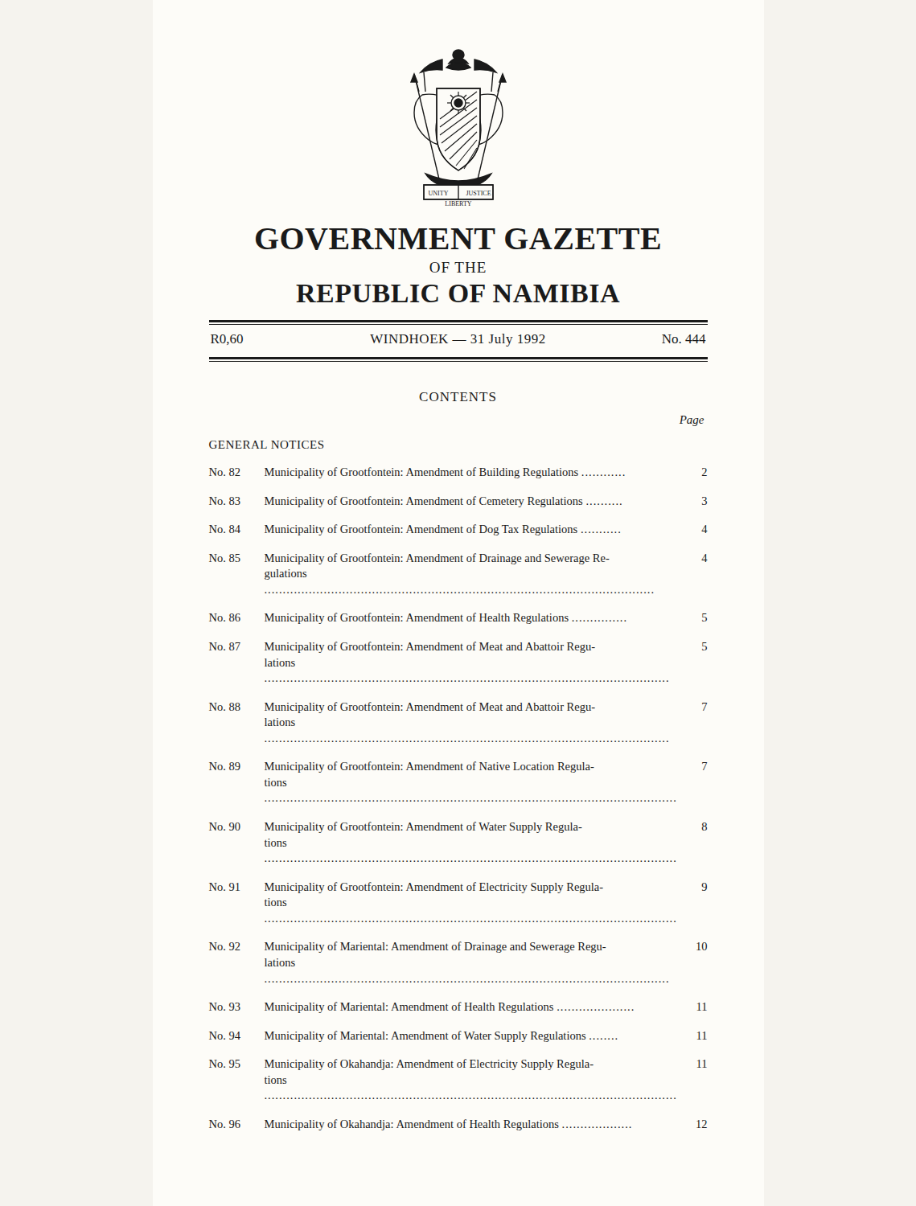UNITY JUSTICE LIBERTY
GOVERNMENT GAZETTE
OF THE
REPUBLIC OF NAMIBIA
R0,60
WINDHOEK — 31 July 1992
No. 444
CONTENTS
Page
GENERAL NOTICES
| No. 82 | Municipality of Grootfontein: Amendment of Building Regulations ............ | 2 |
| No. 83 | Municipality of Grootfontein: Amendment of Cemetery Regulations .......... | 3 |
| No. 84 | Municipality of Grootfontein: Amendment of Dog Tax Regulations ........... | 4 |
| No. 85 | Municipality of Grootfontein: Amendment of Drainage and Sewerage Re- gulations ......................................................................................................... | 4 |
| No. 86 | Municipality of Grootfontein: Amendment of Health Regulations ............... | 5 |
| No. 87 | Municipality of Grootfontein: Amendment of Meat and Abattoir Regu- lations ............................................................................................................. | 5 |
| No. 88 | Municipality of Grootfontein: Amendment of Meat and Abattoir Regu- lations ............................................................................................................. | 7 |
| No. 89 | Municipality of Grootfontein: Amendment of Native Location Regula- tions ............................................................................................................... | 7 |
| No. 90 | Municipality of Grootfontein: Amendment of Water Supply Regula- tions ............................................................................................................... | 8 |
| No. 91 | Municipality of Grootfontein: Amendment of Electricity Supply Regula- tions ............................................................................................................... | 9 |
| No. 92 | Municipality of Mariental: Amendment of Drainage and Sewerage Regu- lations ............................................................................................................. | 10 |
| No. 93 | Municipality of Mariental: Amendment of Health Regulations ..................... | 11 |
| No. 94 | Municipality of Mariental: Amendment of Water Supply Regulations ........ | 11 |
| No. 95 | Municipality of Okahandja: Amendment of Electricity Supply Regula- tions ............................................................................................................... | 11 |
| No. 96 | Municipality of Okahandja: Amendment of Health Regulations ................... | 12 |